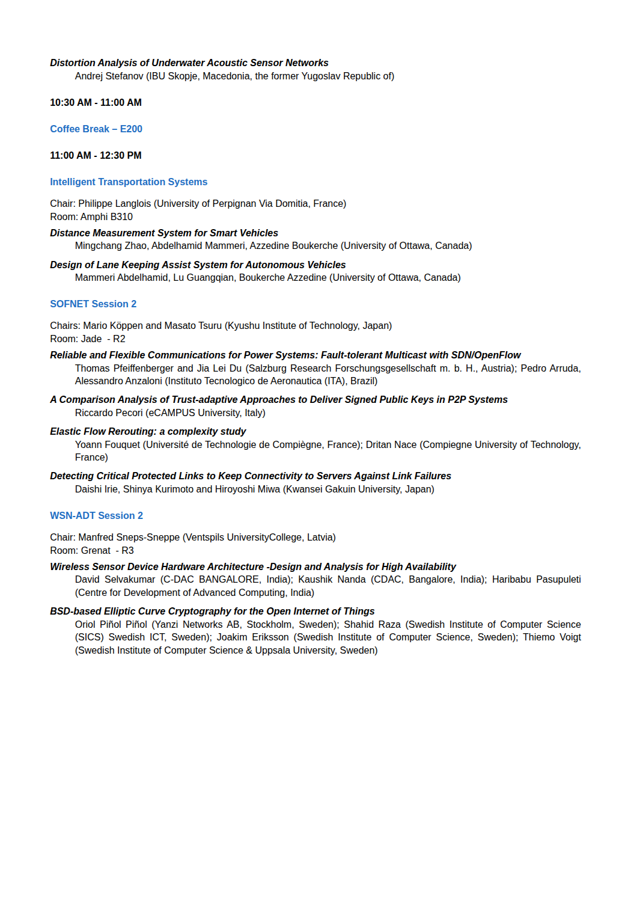Distortion Analysis of Underwater Acoustic Sensor Networks
Andrej Stefanov (IBU Skopje, Macedonia, the former Yugoslav Republic of)
10:30 AM - 11:00 AM
Coffee Break – E200
11:00 AM - 12:30 PM
Intelligent Transportation Systems
Chair: Philippe Langlois (University of Perpignan Via Domitia, France)
Room: Amphi B310
Distance Measurement System for Smart Vehicles
Mingchang Zhao, Abdelhamid Mammeri, Azzedine Boukerche (University of Ottawa, Canada)
Design of Lane Keeping Assist System for Autonomous Vehicles
Mammeri Abdelhamid, Lu Guangqian, Boukerche Azzedine (University of Ottawa, Canada)
SOFNET Session 2
Chairs: Mario Köppen and Masato Tsuru (Kyushu Institute of Technology, Japan)
Room: Jade - R2
Reliable and Flexible Communications for Power Systems: Fault-tolerant Multicast with SDN/OpenFlow
Thomas Pfeiffenberger and Jia Lei Du (Salzburg Research Forschungsgesellschaft m. b. H., Austria); Pedro Arruda, Alessandro Anzaloni (Instituto Tecnologico de Aeronautica (ITA), Brazil)
A Comparison Analysis of Trust-adaptive Approaches to Deliver Signed Public Keys in P2P Systems
Riccardo Pecori (eCAMPUS University, Italy)
Elastic Flow Rerouting: a complexity study
Yoann Fouquet (Université de Technologie de Compiègne, France); Dritan Nace (Compiegne University of Technology, France)
Detecting Critical Protected Links to Keep Connectivity to Servers Against Link Failures
Daishi Irie, Shinya Kurimoto and Hiroyoshi Miwa (Kwansei Gakuin University, Japan)
WSN-ADT Session 2
Chair: Manfred Sneps-Sneppe (Ventspils UniversityCollege, Latvia)
Room: Grenat - R3
Wireless Sensor Device Hardware Architecture -Design and Analysis for High Availability
David Selvakumar (C-DAC BANGALORE, India); Kaushik Nanda (CDAC, Bangalore, India); Haribabu Pasupuleti (Centre for Development of Advanced Computing, India)
BSD-based Elliptic Curve Cryptography for the Open Internet of Things
Oriol Piñol Piñol (Yanzi Networks AB, Stockholm, Sweden); Shahid Raza (Swedish Institute of Computer Science (SICS) Swedish ICT, Sweden); Joakim Eriksson (Swedish Institute of Computer Science, Sweden); Thiemo Voigt (Swedish Institute of Computer Science & Uppsala University, Sweden)